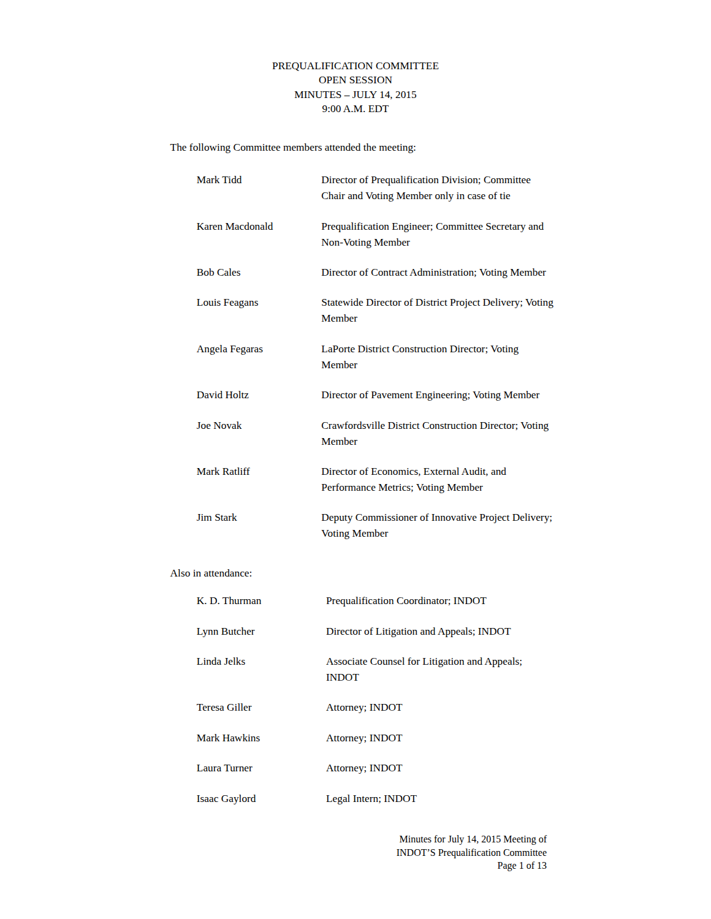PREQUALIFICATION COMMITTEE
OPEN SESSION
MINUTES – JULY 14, 2015
9:00 A.M. EDT
The following Committee members attended the meeting:
| Mark Tidd | Director of Prequalification Division; Committee Chair and Voting Member only in case of tie |
| Karen Macdonald | Prequalification Engineer; Committee Secretary and Non-Voting Member |
| Bob Cales | Director of Contract Administration; Voting Member |
| Louis Feagans | Statewide Director of District Project Delivery; Voting Member |
| Angela Fegaras | LaPorte District Construction Director; Voting Member |
| David Holtz | Director of Pavement Engineering; Voting Member |
| Joe Novak | Crawfordsville District Construction Director; Voting Member |
| Mark Ratliff | Director of Economics, External Audit, and Performance Metrics; Voting Member |
| Jim Stark | Deputy Commissioner of Innovative Project Delivery; Voting Member |
Also in attendance:
| K. D. Thurman | Prequalification Coordinator; INDOT |
| Lynn Butcher | Director of Litigation and Appeals; INDOT |
| Linda Jelks | Associate Counsel for Litigation and Appeals; INDOT |
| Teresa Giller | Attorney; INDOT |
| Mark Hawkins | Attorney; INDOT |
| Laura Turner | Attorney; INDOT |
| Isaac Gaylord | Legal Intern; INDOT |
Minutes for July 14, 2015 Meeting of
INDOT’S Prequalification Committee
Page 1 of 13